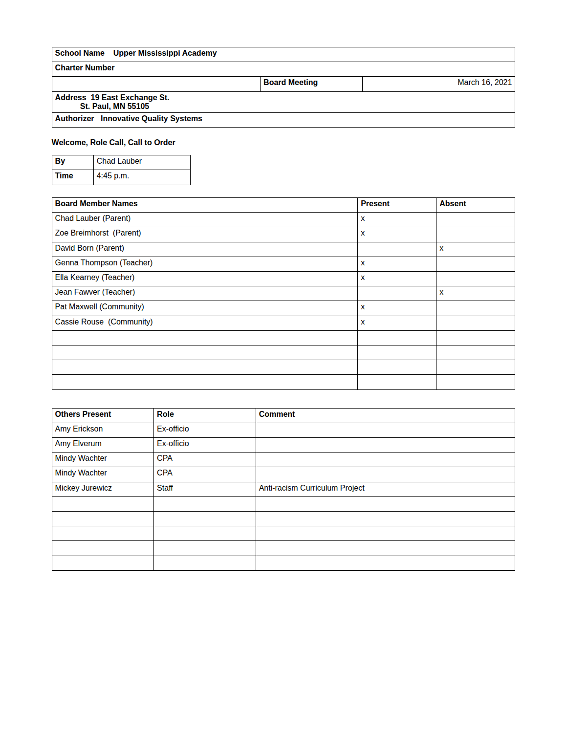| School Name Upper Mississippi Academy |
| Charter Number |
| | Board Meeting | March 16, 2021 |
| Address 19 East Exchange St. St. Paul, MN 55105 |
| Authorizer Innovative Quality Systems |
Welcome, Role Call, Call to Order
| By | Chad Lauber |
| Time | 4:45 p.m. |
| Board Member Names | Present | Absent |
| --- | --- | --- |
| Chad Lauber (Parent) | x | |
| Zoe Breimhorst (Parent) | x | |
| David Born (Parent) | | x |
| Genna Thompson (Teacher) | x | |
| Ella Kearney (Teacher) | x | |
| Jean Fawver (Teacher) | | x |
| Pat Maxwell (Community) | x | |
| Cassie Rouse (Community) | x | |
| Others Present | Role | Comment |
| --- | --- | --- |
| Amy Erickson | Ex-officio | |
| Amy Elverum | Ex-officio | |
| Mindy Wachter | CPA | |
| Mindy Wachter | CPA | |
| Mickey Jurewicz | Staff | Anti-racism Curriculum Project |